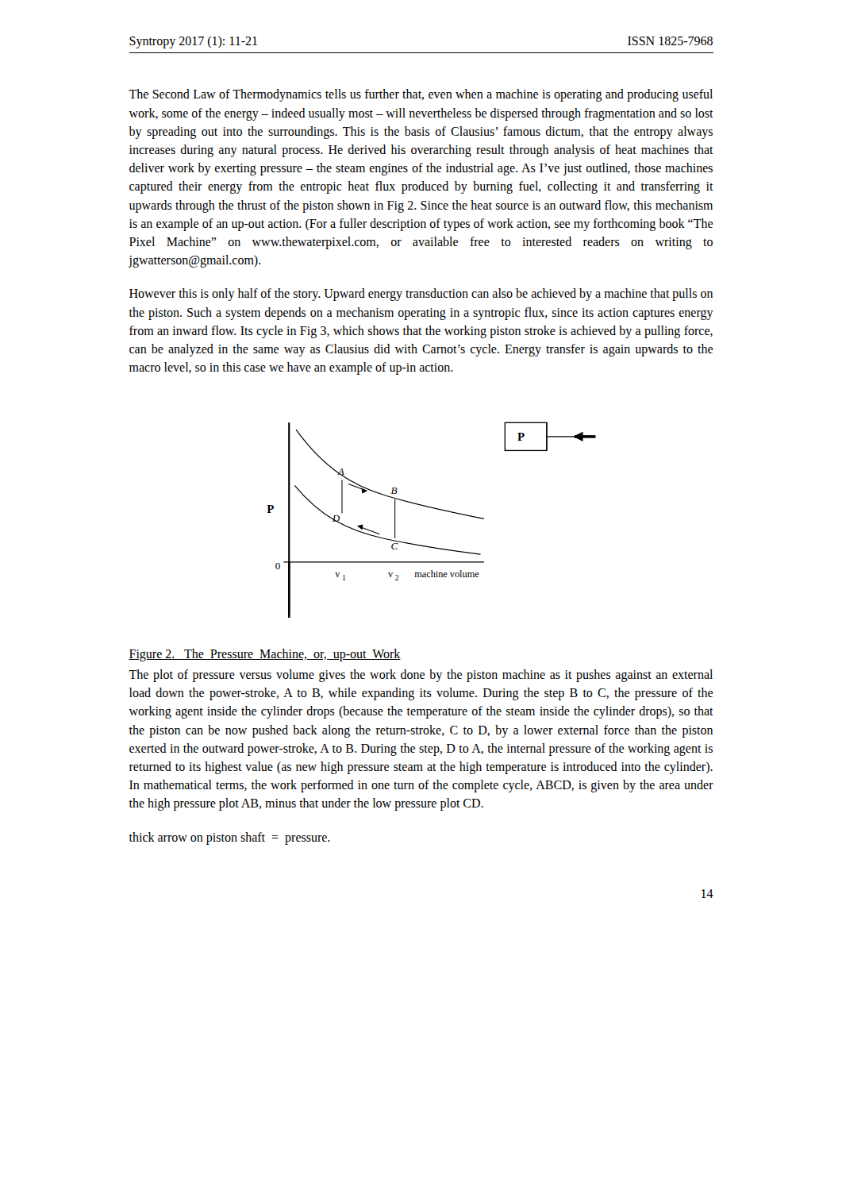Syntropy 2017 (1): 11-21 ISSN 1825-7968
The Second Law of Thermodynamics tells us further that, even when a machine is operating and producing useful work, some of the energy – indeed usually most – will nevertheless be dispersed through fragmentation and so lost by spreading out into the surroundings. This is the basis of Clausius’ famous dictum, that the entropy always increases during any natural process. He derived his overarching result through analysis of heat machines that deliver work by exerting pressure – the steam engines of the industrial age. As I’ve just outlined, those machines captured their energy from the entropic heat flux produced by burning fuel, collecting it and transferring it upwards through the thrust of the piston shown in Fig 2. Since the heat source is an outward flow, this mechanism is an example of an up-out action. (For a fuller description of types of work action, see my forthcoming book “The Pixel Machine” on www.thewaterpixel.com, or available free to interested readers on writing to jgwatterson@gmail.com).
However this is only half of the story. Upward energy transduction can also be achieved by a machine that pulls on the piston. Such a system depends on a mechanism operating in a syntropic flux, since its action captures energy from an inward flow. Its cycle in Fig 3, which shows that the working piston stroke is achieved by a pulling force, can be analyzed in the same way as Clausius did with Carnot’s cycle. Energy transfer is again upwards to the macro level, so in this case we have an example of up-in action.
A B C D P 0 v 1 v 2 machine volume P
Figure 2. The Pressure Machine, or, up-out Work
The plot of pressure versus volume gives the work done by the piston machine as it pushes against an external load down the power-stroke, A to B, while expanding its volume. During the step B to C, the pressure of the working agent inside the cylinder drops (because the temperature of the steam inside the cylinder drops), so that the piston can be now pushed back along the return-stroke, C to D, by a lower external force than the piston exerted in the outward power-stroke, A to B. During the step, D to A, the internal pressure of the working agent is returned to its highest value (as new high pressure steam at the high temperature is introduced into the cylinder). In mathematical terms, the work performed in one turn of the complete cycle, ABCD, is given by the area under the high pressure plot AB, minus that under the low pressure plot CD.
thick arrow on piston shaft = pressure.
14